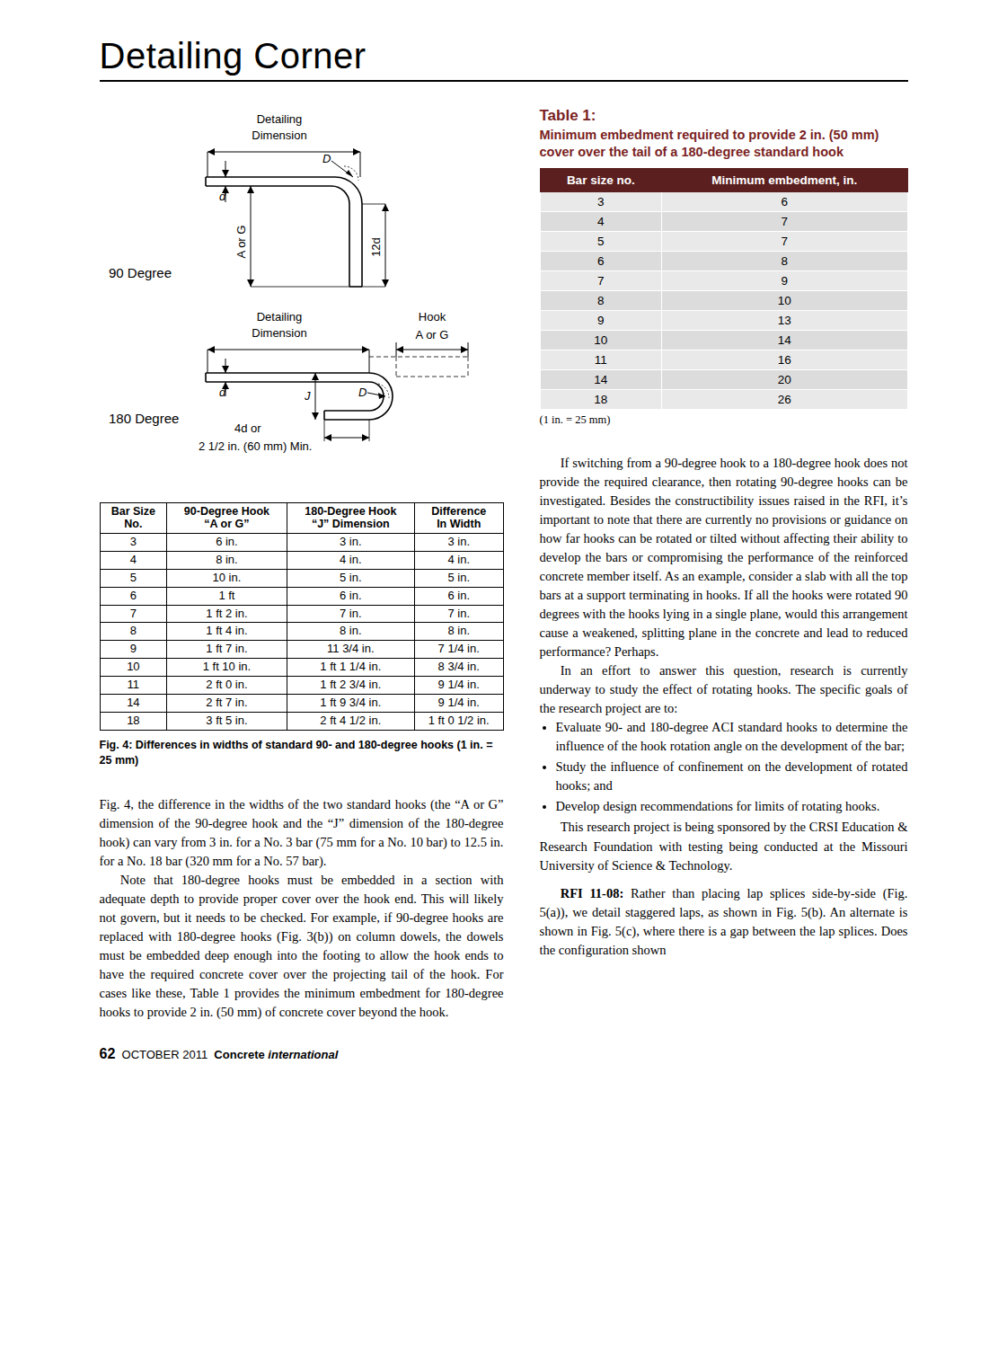Detailing Corner
Detailing Dimension d D A or G 12d 90 Degree Detailing Dimension Hook A or G d J D 4d or 2 1/2 in. (60 mm) Min. 180 Degree
| Bar Size No. | 90-Degree Hook “A or G” | 180-Degree Hook “J” Dimension | Difference In Width |
| --- | --- | --- | --- |
| 3 | 6 in. | 3 in. | 3 in. |
| 4 | 8 in. | 4 in. | 4 in. |
| 5 | 10 in. | 5 in. | 5 in. |
| 6 | 1 ft | 6 in. | 6 in. |
| 7 | 1 ft 2 in. | 7 in. | 7 in. |
| 8 | 1 ft 4 in. | 8 in. | 8 in. |
| 9 | 1 ft 7 in. | 11 3/4 in. | 7 1/4 in. |
| 10 | 1 ft 10 in. | 1 ft 1 1/4 in. | 8 3/4 in. |
| 11 | 2 ft 0 in. | 1 ft 2 3/4 in. | 9 1/4 in. |
| 14 | 2 ft 7 in. | 1 ft 9 3/4 in. | 9 1/4 in. |
| 18 | 3 ft 5 in. | 2 ft 4 1/2 in. | 1 ft 0 1/2 in. |
Fig. 4: Differences in widths of standard 90- and 180-degree hooks (1 in. = 25 mm)
Fig. 4, the difference in the widths of the two standard hooks (the “A or G” dimension of the 90-degree hook and the “J” dimension of the 180-degree hook) can vary from 3 in. for a No. 3 bar (75 mm for a No. 10 bar) to 12.5 in. for a No. 18 bar (320 mm for a No. 57 bar).
Note that 180-degree hooks must be embedded in a section with adequate depth to provide proper cover over the hook end. This will likely not govern, but it needs to be checked. For example, if 90-degree hooks are replaced with 180-degree hooks (Fig. 3(b)) on column dowels, the dowels must be embedded deep enough into the footing to allow the hook ends to have the required concrete cover over the projecting tail of the hook. For cases like these, Table 1 provides the minimum embedment for 180-degree hooks to provide 2 in. (50 mm) of concrete cover beyond the hook.
Table 1:
Minimum embedment required to provide 2 in. (50 mm) cover over the tail of a 180-degree standard hook
| Bar size no. | Minimum embedment, in. |
| --- | --- |
| 3 | 6 |
| 4 | 7 |
| 5 | 7 |
| 6 | 8 |
| 7 | 9 |
| 8 | 10 |
| 9 | 13 |
| 10 | 14 |
| 11 | 16 |
| 14 | 20 |
| 18 | 26 |
(1 in. = 25 mm)
If switching from a 90-degree hook to a 180-degree hook does not provide the required clearance, then rotating 90-degree hooks can be investigated. Besides the constructibility issues raised in the RFI, it’s important to note that there are currently no provisions or guidance on how far hooks can be rotated or tilted without affecting their ability to develop the bars or compromising the performance of the reinforced concrete member itself. As an example, consider a slab with all the top bars at a support terminating in hooks. If all the hooks were rotated 90 degrees with the hooks lying in a single plane, would this arrangement cause a weakened, splitting plane in the concrete and lead to reduced performance? Perhaps.
In an effort to answer this question, research is currently underway to study the effect of rotating hooks. The specific goals of the research project are to:
Evaluate 90- and 180-degree ACI standard hooks to determine the influence of the hook rotation angle on the development of the bar;
Study the influence of confinement on the development of rotated hooks; and
Develop design recommendations for limits of rotating hooks.
This research project is being sponsored by the CRSI Education & Research Foundation with testing being conducted at the Missouri University of Science & Technology.
RFI 11-08: Rather than placing lap splices side-by-side (Fig. 5(a)), we detail staggered laps, as shown in Fig. 5(b). An alternate is shown in Fig. 5(c), where there is a gap between the lap splices. Does the configuration shown
62 OCTOBER 2011 Concrete international